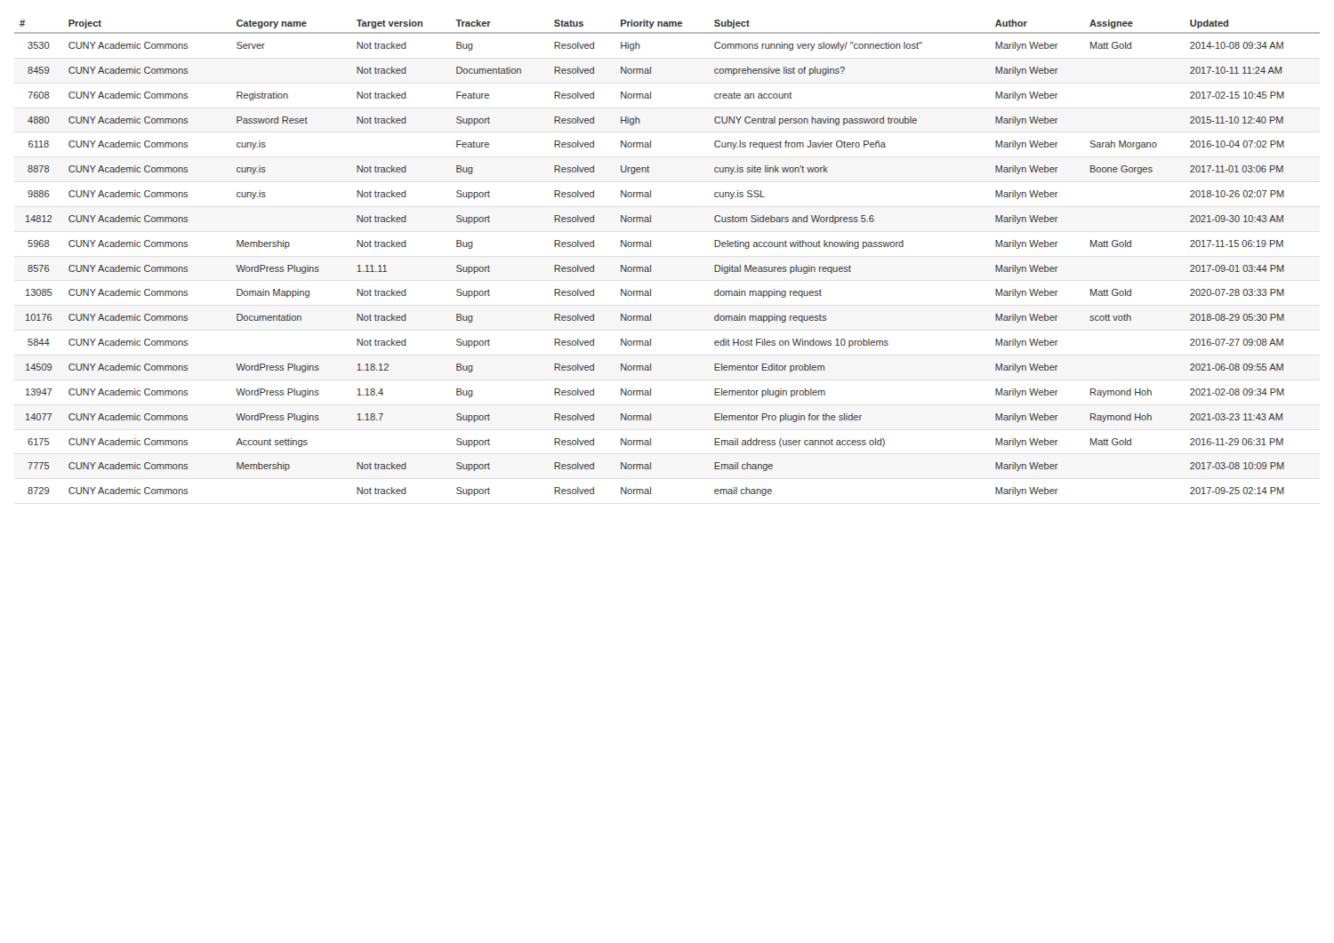| # | Project | Category name | Target version | Tracker | Status | Priority name | Subject | Author | Assignee | Updated |
| --- | --- | --- | --- | --- | --- | --- | --- | --- | --- | --- |
| 3530 | CUNY Academic Commons | Server | Not tracked | Bug | Resolved | High | Commons running very slowly/ "connection lost" | Marilyn Weber | Matt Gold | 2014-10-08 09:34 AM |
| 8459 | CUNY Academic Commons | | Not tracked | Documentation | Resolved | Normal | comprehensive list of plugins? | Marilyn Weber | | 2017-10-11 11:24 AM |
| 7608 | CUNY Academic Commons | Registration | Not tracked | Feature | Resolved | Normal | create an account | Marilyn Weber | | 2017-02-15 10:45 PM |
| 4880 | CUNY Academic Commons | Password Reset | Not tracked | Support | Resolved | High | CUNY Central person having password trouble | Marilyn Weber | | 2015-11-10 12:40 PM |
| 6118 | CUNY Academic Commons | cuny.is | | Feature | Resolved | Normal | Cuny.Is request from Javier Otero Peña | Marilyn Weber | Sarah Morgano | 2016-10-04 07:02 PM |
| 8878 | CUNY Academic Commons | cuny.is | Not tracked | Bug | Resolved | Urgent | cuny.is site link won't work | Marilyn Weber | Boone Gorges | 2017-11-01 03:06 PM |
| 9886 | CUNY Academic Commons | cuny.is | Not tracked | Support | Resolved | Normal | cuny.is SSL | Marilyn Weber | | 2018-10-26 02:07 PM |
| 14812 | CUNY Academic Commons | | Not tracked | Support | Resolved | Normal | Custom Sidebars and Wordpress 5.6 | Marilyn Weber | | 2021-09-30 10:43 AM |
| 5968 | CUNY Academic Commons | Membership | Not tracked | Bug | Resolved | Normal | Deleting account without knowing password | Marilyn Weber | Matt Gold | 2017-11-15 06:19 PM |
| 8576 | CUNY Academic Commons | WordPress Plugins | 1.11.11 | Support | Resolved | Normal | Digital Measures plugin request | Marilyn Weber | | 2017-09-01 03:44 PM |
| 13085 | CUNY Academic Commons | Domain Mapping | Not tracked | Support | Resolved | Normal | domain mapping request | Marilyn Weber | Matt Gold | 2020-07-28 03:33 PM |
| 10176 | CUNY Academic Commons | Documentation | Not tracked | Bug | Resolved | Normal | domain mapping requests | Marilyn Weber | scott voth | 2018-08-29 05:30 PM |
| 5844 | CUNY Academic Commons | | Not tracked | Support | Resolved | Normal | edit Host Files on Windows 10 problems | Marilyn Weber | | 2016-07-27 09:08 AM |
| 14509 | CUNY Academic Commons | WordPress Plugins | 1.18.12 | Bug | Resolved | Normal | Elementor Editor problem | Marilyn Weber | | 2021-06-08 09:55 AM |
| 13947 | CUNY Academic Commons | WordPress Plugins | 1.18.4 | Bug | Resolved | Normal | Elementor plugin problem | Marilyn Weber | Raymond Hoh | 2021-02-08 09:34 PM |
| 14077 | CUNY Academic Commons | WordPress Plugins | 1.18.7 | Support | Resolved | Normal | Elementor Pro plugin for the slider | Marilyn Weber | Raymond Hoh | 2021-03-23 11:43 AM |
| 6175 | CUNY Academic Commons | Account settings | | Support | Resolved | Normal | Email address (user cannot access old) | Marilyn Weber | Matt Gold | 2016-11-29 06:31 PM |
| 7775 | CUNY Academic Commons | Membership | Not tracked | Support | Resolved | Normal | Email change | Marilyn Weber | | 2017-03-08 10:09 PM |
| 8729 | CUNY Academic Commons | | Not tracked | Support | Resolved | Normal | email change | Marilyn Weber | | 2017-09-25 02:14 PM |